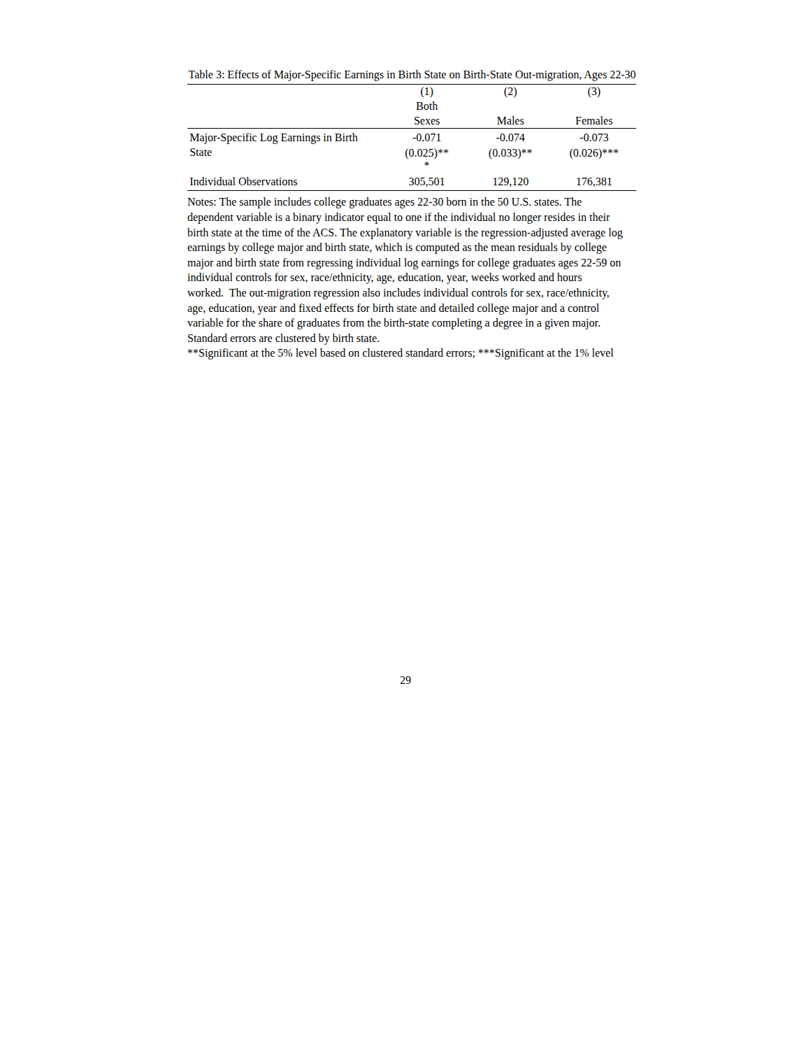Table 3: Effects of Major-Specific Earnings in Birth State on Birth-State Out-migration, Ages 22-30
| | (1) | (2) | (3) |
| | Both | | |
| | Sexes | Males | Females |
| Major-Specific Log Earnings in Birth State | -0.071 | -0.074 | -0.073 |
| (0.025)** * | (0.033)** | (0.026)*** |
| Individual Observations | 305,501 | 129,120 | 176,381 |
Notes: The sample includes college graduates ages 22-30 born in the 50 U.S. states. The dependent variable is a binary indicator equal to one if the individual no longer resides in their birth state at the time of the ACS. The explanatory variable is the regression-adjusted average log earnings by college major and birth state, which is computed as the mean residuals by college major and birth state from regressing individual log earnings for college graduates ages 22-59 on individual controls for sex, race/ethnicity, age, education, year, weeks worked and hours worked. The out-migration regression also includes individual controls for sex, race/ethnicity, age, education, year and fixed effects for birth state and detailed college major and a control variable for the share of graduates from the birth-state completing a degree in a given major. Standard errors are clustered by birth state.
**Significant at the 5% level based on clustered standard errors; ***Significant at the 1% level
29